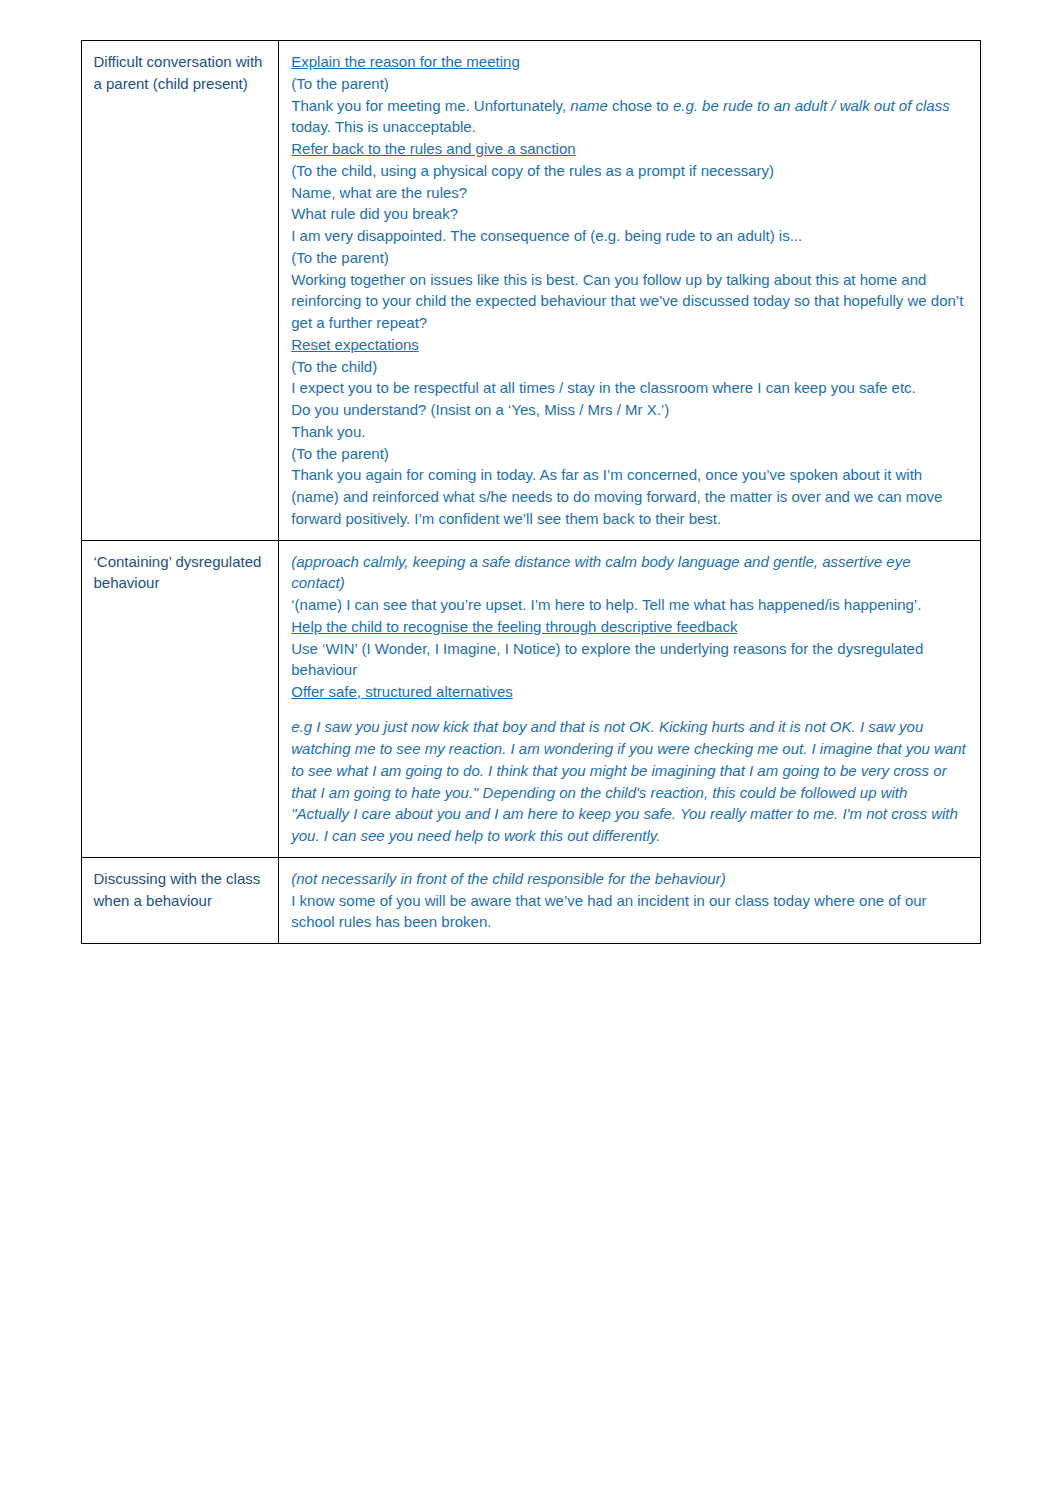| Difficult conversation with a parent (child present) | Explain the reason for the meeting (To the parent) Thank you for meeting me. Unfortunately, name chose to e.g. be rude to an adult / walk out of class today. This is unacceptable. Refer back to the rules and give a sanction (To the child, using a physical copy of the rules as a prompt if necessary) Name, what are the rules? What rule did you break? I am very disappointed. The consequence of (e.g. being rude to an adult) is... (To the parent) Working together on issues like this is best. Can you follow up by talking about this at home and reinforcing to your child the expected behaviour that we’ve discussed today so that hopefully we don’t get a further repeat? Reset expectations (To the child) I expect you to be respectful at all times / stay in the classroom where I can keep you safe etc. Do you understand? (Insist on a ‘Yes, Miss / Mrs / Mr X.’) Thank you. (To the parent) Thank you again for coming in today. As far as I’m concerned, once you’ve spoken about it with (name) and reinforced what s/he needs to do moving forward, the matter is over and we can move forward positively. I’m confident we’ll see them back to their best. |
| ‘Containing’ dysregulated behaviour | (approach calmly, keeping a safe distance with calm body language and gentle, assertive eye contact) ‘(name) I can see that you’re upset. I’m here to help. Tell me what has happened/is happening’. Help the child to recognise the feeling through descriptive feedback Use ‘WIN’ (I Wonder, I Imagine, I Notice) to explore the underlying reasons for the dysregulated behaviour Offer safe, structured alternatives e.g I saw you just now kick that boy and that is not OK. Kicking hurts and it is not OK. I saw you watching me to see my reaction. I am wondering if you were checking me out. I imagine that you want to see what I am going to do. I think that you might be imagining that I am going to be very cross or that I am going to hate you." Depending on the child's reaction, this could be followed up with "Actually I care about you and I am here to keep you safe. You really matter to me. I'm not cross with you. I can see you need help to work this out differently. |
| Discussing with the class when a behaviour | (not necessarily in front of the child responsible for the behaviour) I know some of you will be aware that we’ve had an incident in our class today where one of our school rules has been broken. |